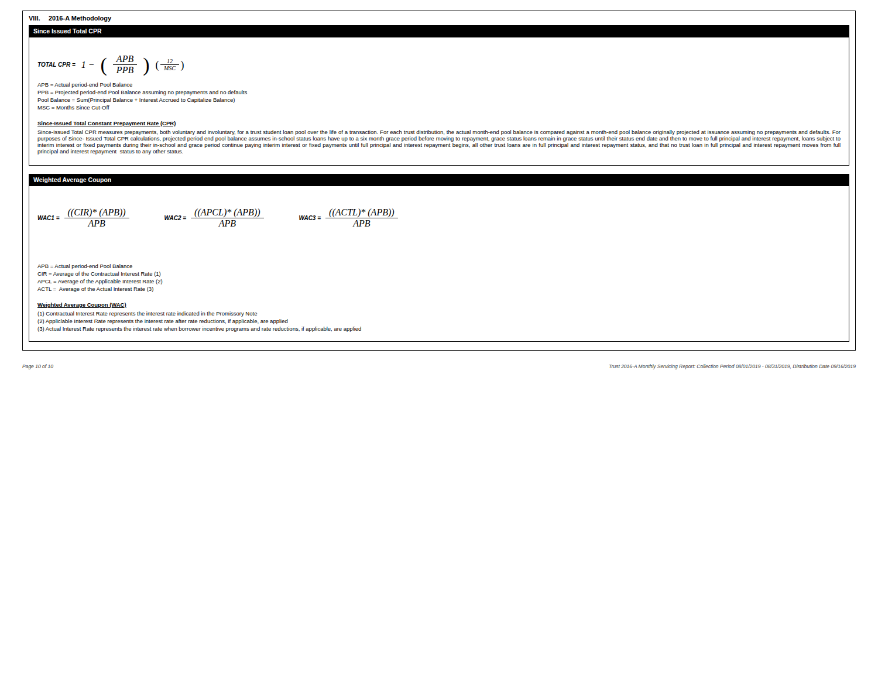VIII. 2016-A Methodology
Since Issued Total CPR
TOTAL CPR = 1 − ( APB PPB ) ( 12 MSC )
APB = Actual period-end Pool Balance
PPB = Projected period-end Pool Balance assuming no prepayments and no defaults
Pool Balance = Sum(Principal Balance + Interest Accrued to Capitalize Balance)
MSC = Months Since Cut-Off
Since-Issued Total Constant Prepayment Rate (CPR)
Since-Issued Total CPR measures prepayments, both voluntary and involuntary, for a trust student loan pool over the life of a transaction. For each trust distribution, the actual month-end pool balance is compared against a month-end pool balance originally projected at issuance assuming no prepayments and defaults. For purposes of Since- Issued Total CPR calculations, projected period end pool balance assumes in-school status loans have up to a six month grace period before moving to repayment, grace status loans remain in grace status until their status end date and then to move to full principal and interest repayment, loans subject to interim interest or fixed payments during their in-school and grace period continue paying interim interest or fixed payments until full principal and interest repayment begins, all other trust loans are in full principal and interest repayment status, and that no trust loan in full principal and interest repayment moves from full principal and interest repayment status to any other status.
Weighted Average Coupon
WAC1 = ((CIR)* (APB)) APB
WAC2 = ((APCL)* (APB)) APB
WAC3 = ((ACTL)* (APB)) APB
APB = Actual period-end Pool Balance
CIR = Average of the Contractual Interest Rate (1)
APCL = Average of the Applicable Interest Rate (2)
ACTL = Average of the Actual Interest Rate (3)
Weighted Average Coupon (WAC)
(1) Contractual Interest Rate represents the interest rate indicated in the Promissory Note
(2) Appliclable Interest Rate represents the interest rate after rate reductions, if applicable, are applied
(3) Actual Interest Rate represents the interest rate when borrower incentive programs and rate reductions, if applicable, are applied
Page 10 of 10
Trust 2016-A Monthly Servicing Report: Collection Period 08/01/2019 - 08/31/2019, Distribution Date 09/16/2019